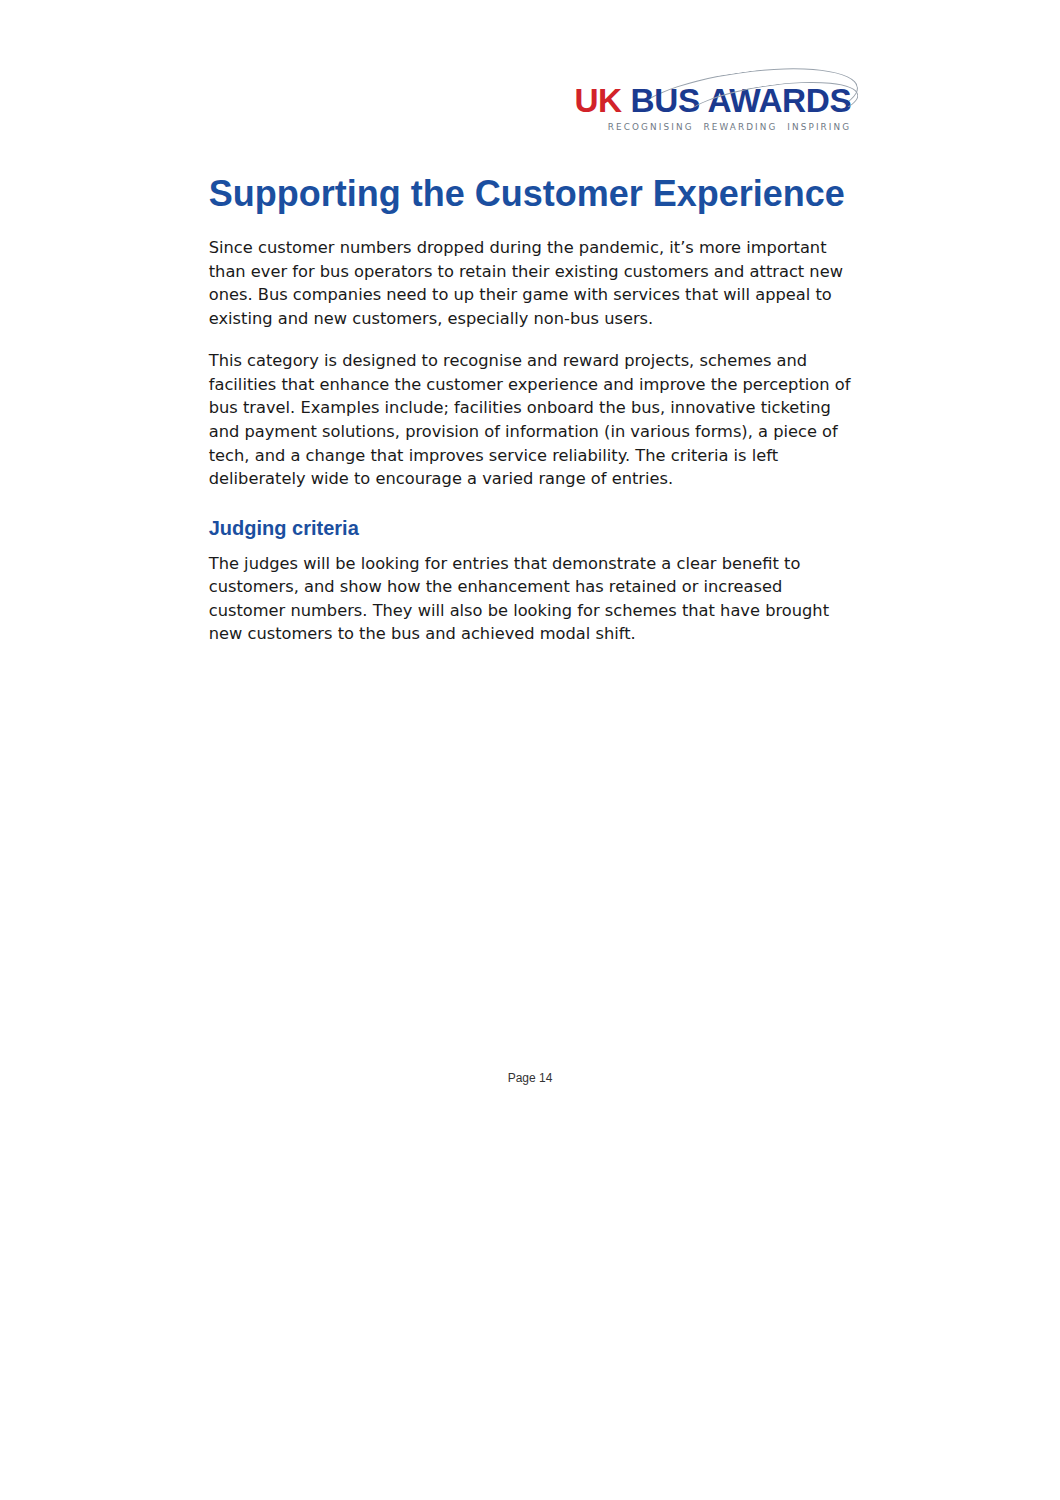UK BUS AWARDS
Recognising Rewarding Inspiring
Supporting the Customer Experience
Since customer numbers dropped during the pandemic, it’s more important than ever for bus operators to retain their existing customers and attract new ones. Bus companies need to up their game with services that will appeal to existing and new customers, especially non-bus users.
This category is designed to recognise and reward projects, schemes and facilities that enhance the customer experience and improve the perception of bus travel. Examples include; facilities onboard the bus, innovative ticketing and payment solutions, provision of information (in various forms), a piece of tech, and a change that improves service reliability. The criteria is left deliberately wide to encourage a varied range of entries.
Judging criteria
The judges will be looking for entries that demonstrate a clear benefit to customers, and show how the enhancement has retained or increased customer numbers. They will also be looking for schemes that have brought new customers to the bus and achieved modal shift.
Page 14